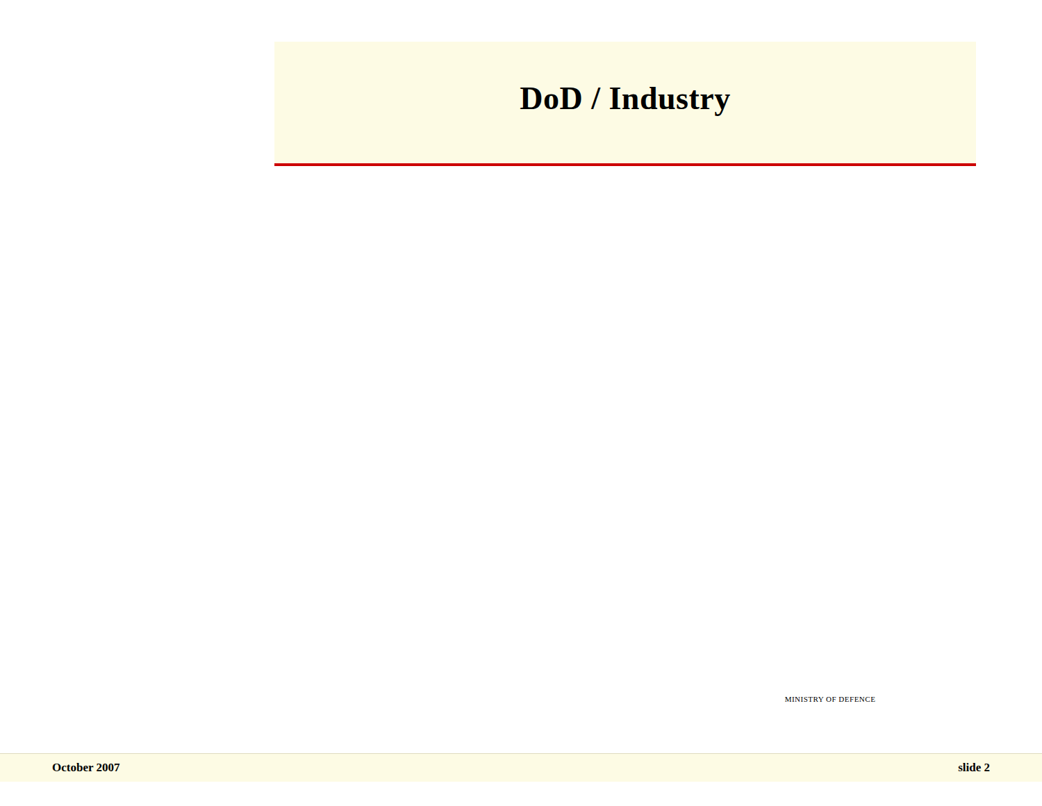DoD / Industry
MINISTRY OF DEFENCE
October 2007 slide 2